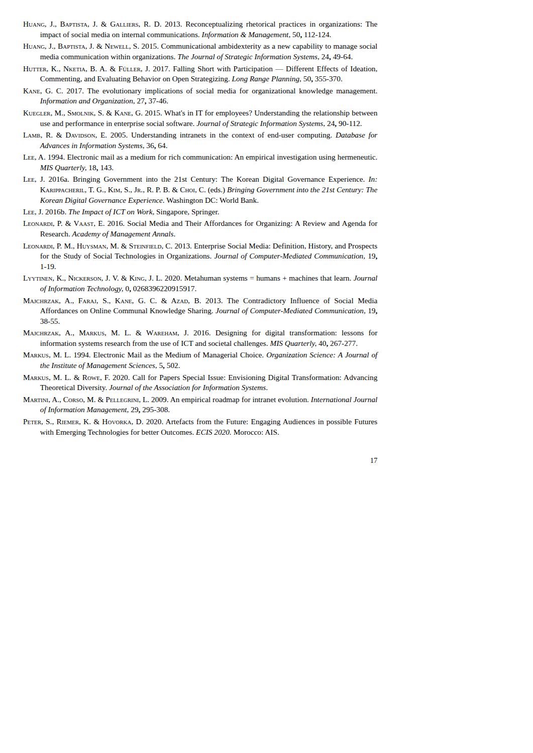Huang, J., Baptista, J. & Galliers, R. D. 2013. Reconceptualizing rhetorical practices in organizations: The impact of social media on internal communications. Information & Management, 50, 112-124.
Huang, J., Baptista, J. & Newell, S. 2015. Communicational ambidexterity as a new capability to manage social media communication within organizations. The Journal of Strategic Information Systems, 24, 49-64.
Hutter, K., Nketia, B. A. & Füller, J. 2017. Falling Short with Participation — Different Effects of Ideation, Commenting, and Evaluating Behavior on Open Strategizing. Long Range Planning, 50, 355-370.
Kane, G. C. 2017. The evolutionary implications of social media for organizational knowledge management. Information and Organization, 27, 37-46.
Kuegler, M., Smolnik, S. & Kane, G. 2015. What's in IT for employees? Understanding the relationship between use and performance in enterprise social software. Journal of Strategic Information Systems, 24, 90-112.
Lamb, R. & Davidson, E. 2005. Understanding intranets in the context of end-user computing. Database for Advances in Information Systems, 36, 64.
Lee, A. 1994. Electronic mail as a medium for rich communication: An empirical investigation using hermeneutic. MIS Quarterly, 18, 143.
Lee, J. 2016a. Bringing Government into the 21st Century: The Korean Digital Governance Experience. In: Karippacheril, T. G., Kim, S., Jr., R. P. B. & Choi, C. (eds.) Bringing Government into the 21st Century: The Korean Digital Governance Experience. Washington DC: World Bank.
Lee, J. 2016b. The Impact of ICT on Work, Singapore, Springer.
Leonardi, P. & Vaast, E. 2016. Social Media and Their Affordances for Organizing: A Review and Agenda for Research. Academy of Management Annals.
Leonardi, P. M., Huysman, M. & Steinfield, C. 2013. Enterprise Social Media: Definition, History, and Prospects for the Study of Social Technologies in Organizations. Journal of Computer-Mediated Communication, 19, 1-19.
Lyytinen, K., Nickerson, J. V. & King, J. L. 2020. Metahuman systems = humans + machines that learn. Journal of Information Technology, 0, 0268396220915917.
Majchrzak, A., Faraj, S., Kane, G. C. & Azad, B. 2013. The Contradictory Influence of Social Media Affordances on Online Communal Knowledge Sharing. Journal of Computer-Mediated Communication, 19, 38-55.
Majchrzak, A., Markus, M. L. & Wareham, J. 2016. Designing for digital transformation: lessons for information systems research from the use of ICT and societal challenges. MIS Quarterly, 40, 267-277.
Markus, M. L. 1994. Electronic Mail as the Medium of Managerial Choice. Organization Science: A Journal of the Institute of Management Sciences, 5, 502.
Markus, M. L. & Rowe, F. 2020. Call for Papers Special Issue: Envisioning Digital Transformation: Advancing Theoretical Diversity. Journal of the Association for Information Systems.
Martini, A., Corso, M. & Pellegrini, L. 2009. An empirical roadmap for intranet evolution. International Journal of Information Management, 29, 295-308.
Peter, S., Riemer, K. & Hovorka, D. 2020. Artefacts from the Future: Engaging Audiences in possible Futures with Emerging Technologies for better Outcomes. ECIS 2020. Morocco: AIS.
17